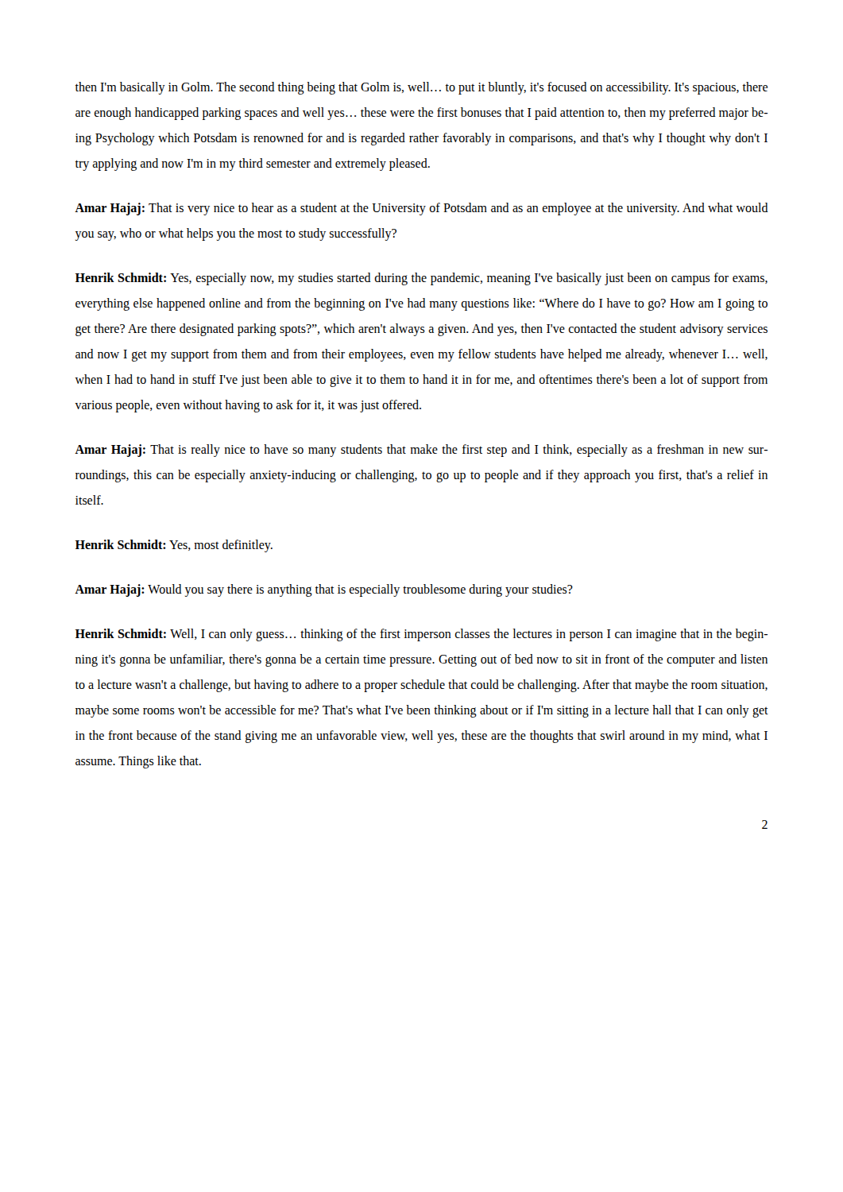then I'm basically in Golm. The second thing being that Golm is, well… to put it bluntly, it's focused on accessibility. It's spacious, there are enough handicapped parking spaces and well yes… these were the first bonuses that I paid attention to, then my preferred major being Psychology which Potsdam is renowned for and is regarded rather favorably in comparisons, and that's why I thought why don't I try applying and now I'm in my third semester and extremely pleased.
Amar Hajaj: That is very nice to hear as a student at the University of Potsdam and as an employee at the university. And what would you say, who or what helps you the most to study successfully?
Henrik Schmidt: Yes, especially now, my studies started during the pandemic, meaning I've basically just been on campus for exams, everything else happened online and from the beginning on I've had many questions like: “Where do I have to go? How am I going to get there? Are there designated parking spots?”, which aren't always a given. And yes, then I've contacted the student advisory services and now I get my support from them and from their employees, even my fellow students have helped me already, whenever I… well, when I had to hand in stuff I've just been able to give it to them to hand it in for me, and oftentimes there's been a lot of support from various people, even without having to ask for it, it was just offered.
Amar Hajaj: That is really nice to have so many students that make the first step and I think, especially as a freshman in new surroundings, this can be especially anxiety-inducing or challenging, to go up to people and if they approach you first, that's a relief in itself.
Henrik Schmidt: Yes, most definitley.
Amar Hajaj: Would you say there is anything that is especially troublesome during your studies?
Henrik Schmidt: Well, I can only guess… thinking of the first imperson classes the lectures in person I can imagine that in the beginning it's gonna be unfamiliar, there's gonna be a certain time pressure. Getting out of bed now to sit in front of the computer and listen to a lecture wasn't a challenge, but having to adhere to a proper schedule that could be challenging. After that maybe the room situation, maybe some rooms won't be accessible for me? That's what I've been thinking about or if I'm sitting in a lecture hall that I can only get in the front because of the stand giving me an unfavorable view, well yes, these are the thoughts that swirl around in my mind, what I assume. Things like that.
2